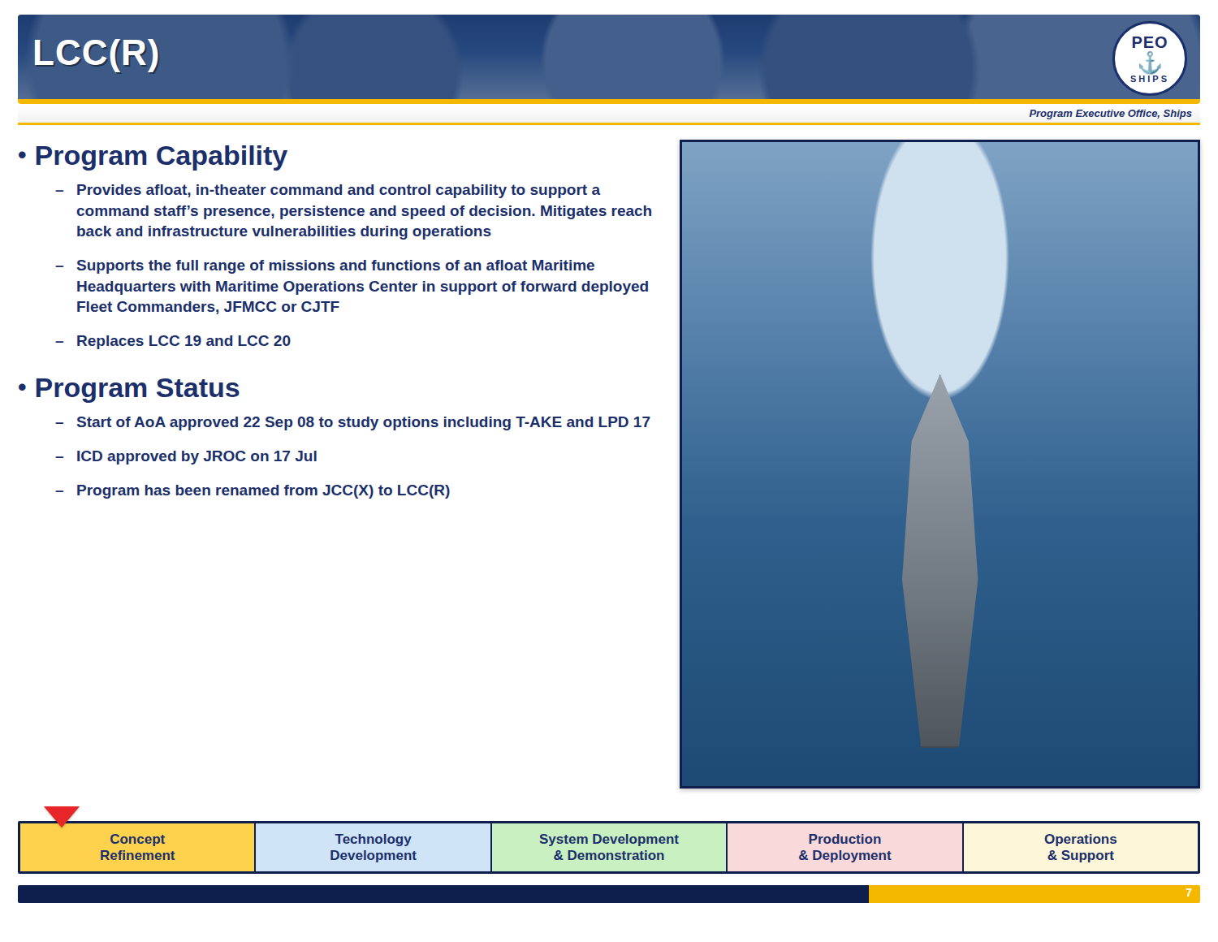LCC(R)
PEO ⚓ SHIPS
Program Executive Office, Ships
•Program Capability
Provides afloat, in-theater command and control capability to support a command staff’s presence, persistence and speed of decision. Mitigates reach back and infrastructure vulnerabilities during operations
Supports the full range of missions and functions of an afloat Maritime Headquarters with Maritime Operations Center in support of forward deployed Fleet Commanders, JFMCC or CJTF
Replaces LCC 19 and LCC 20
•Program Status
Start of AoA approved 22 Sep 08 to study options including T-AKE and LPD 17
ICD approved by JROC on 17 Jul
Program has been renamed from JCC(X) to LCC(R)
Concept
Refinement
Technology
Development
System Development
& Demonstration
Production
& Deployment
Operations
& Support
7